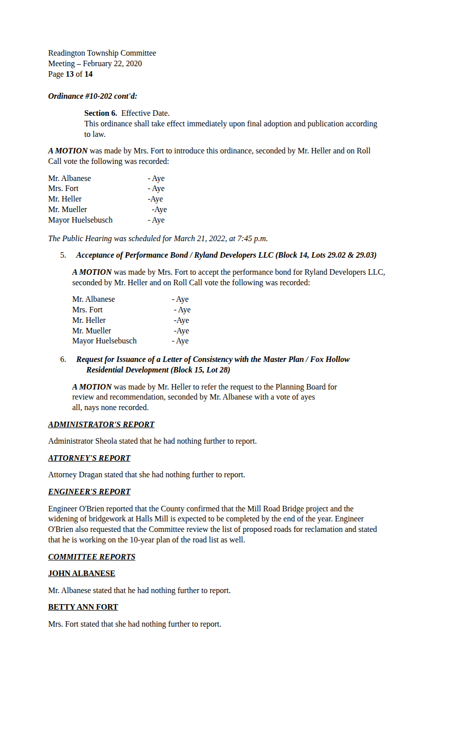Readington Township Committee
Meeting – February 22, 2020
Page 13 of 14
Ordinance #10-202 cont'd:
Section 6. Effective Date.
This ordinance shall take effect immediately upon final adoption and publication according to law.
A MOTION was made by Mrs. Fort to introduce this ordinance, seconded by Mr. Heller and on Roll Call vote the following was recorded:
| Mr. Albanese | - Aye |
| Mrs. Fort | - Aye |
| Mr. Heller | -Aye |
| Mr. Mueller | -Aye |
| Mayor Huelsebusch | - Aye |
The Public Hearing was scheduled for March 21, 2022, at 7:45 p.m.
5. Acceptance of Performance Bond / Ryland Developers LLC (Block 14, Lots 29.02 & 29.03)
A MOTION was made by Mrs. Fort to accept the performance bond for Ryland Developers LLC, seconded by Mr. Heller and on Roll Call vote the following was recorded:
| Mr. Albanese | - Aye |
| Mrs. Fort | - Aye |
| Mr. Heller | -Aye |
| Mr. Mueller | -Aye |
| Mayor Huelsebusch | - Aye |
6. Request for Issuance of a Letter of Consistency with the Master Plan / Fox Hollow
Residential Development (Block 15, Lot 28)
A MOTION was made by Mr. Heller to refer the request to the Planning Board for
review and recommendation, seconded by Mr. Albanese with a vote of ayes
all, nays none recorded.
ADMINISTRATOR'S REPORT
Administrator Sheola stated that he had nothing further to report.
ATTORNEY'S REPORT
Attorney Dragan stated that she had nothing further to report.
ENGINEER'S REPORT
Engineer O'Brien reported that the County confirmed that the Mill Road Bridge project and the widening of bridgework at Halls Mill is expected to be completed by the end of the year. Engineer O'Brien also requested that the Committee review the list of proposed roads for reclamation and stated that he is working on the 10-year plan of the road list as well.
COMMITTEE REPORTS
JOHN ALBANESE
Mr. Albanese stated that he had nothing further to report.
BETTY ANN FORT
Mrs. Fort stated that she had nothing further to report.